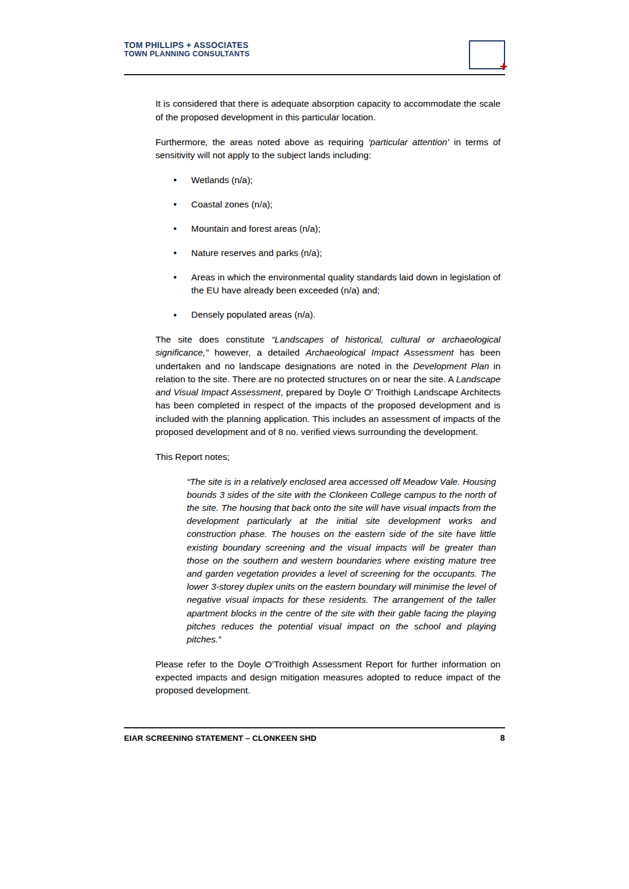Tom Phillips + Associates
Town Planning Consultants
+
It is considered that there is adequate absorption capacity to accommodate the scale of the proposed development in this particular location.
Furthermore, the areas noted above as requiring ‘particular attention’ in terms of sensitivity will not apply to the subject lands including:
Wetlands (n/a);
Coastal zones (n/a);
Mountain and forest areas (n/a);
Nature reserves and parks (n/a);
Areas in which the environmental quality standards laid down in legislation of the EU have already been exceeded (n/a) and;
Densely populated areas (n/a).
The site does constitute “Landscapes of historical, cultural or archaeological significance,” however, a detailed Archaeological Impact Assessment has been undertaken and no landscape designations are noted in the Development Plan in relation to the site. There are no protected structures on or near the site. A Landscape and Visual Impact Assessment, prepared by Doyle O’ Troithigh Landscape Architects has been completed in respect of the impacts of the proposed development and is included with the planning application. This includes an assessment of impacts of the proposed development and of 8 no. verified views surrounding the development.
This Report notes;
“The site is in a relatively enclosed area accessed off Meadow Vale. Housing bounds 3 sides of the site with the Clonkeen College campus to the north of the site. The housing that back onto the site will have visual impacts from the development particularly at the initial site development works and construction phase. The houses on the eastern side of the site have little existing boundary screening and the visual impacts will be greater than those on the southern and western boundaries where existing mature tree and garden vegetation provides a level of screening for the occupants. The lower 3-storey duplex units on the eastern boundary will minimise the level of negative visual impacts for these residents. The arrangement of the taller apartment blocks in the centre of the site with their gable facing the playing pitches reduces the potential visual impact on the school and playing pitches.”
Please refer to the Doyle O’Troithigh Assessment Report for further information on expected impacts and design mitigation measures adopted to reduce impact of the proposed development.
EIAR Screening Statement – Clonkeen SHD 8